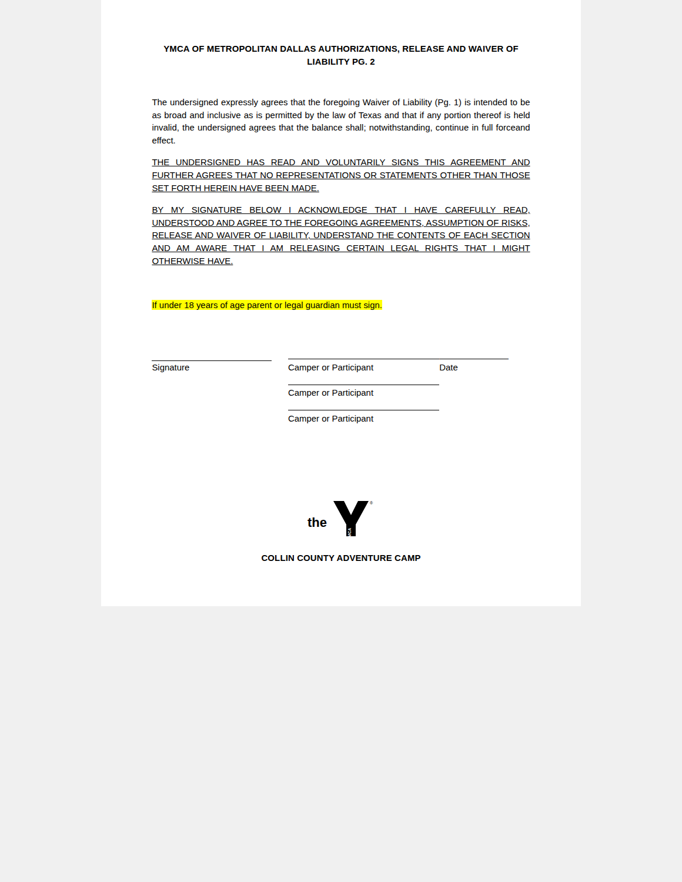YMCA OF METROPOLITAN DALLAS AUTHORIZATIONS, RELEASE AND WAIVER OF LIABILITY PG. 2
The undersigned expressly agrees that the foregoing Waiver of Liability (Pg. 1) is intended to be as broad and inclusive as is permitted by the law of Texas and that if any portion thereof is held invalid, the undersigned agrees that the balance shall; notwithstanding, continue in full forceand effect.
The undersigned has read and voluntarily signs this agreement and further agrees that no representations or statements other than those set forth herein have been made.
By my signature below I acknowledge that I have carefully read, understood and agree to the foregoing agreements, assumption of risks, release and waiver of liability, understand the contents of each section and am aware that I am releasing certain legal rights that I might otherwise have.
If under 18 years of age parent or legal guardian must sign.
| | _______________________________________ | _______________ |
| Signature | Camper or Participant | Date |
| | _______________________________________ | |
| | Camper or Participant | |
| | _______________________________________ | |
| | Camper or Participant | |
the YMCA ®
COLLIN COUNTY ADVENTURE CAMP